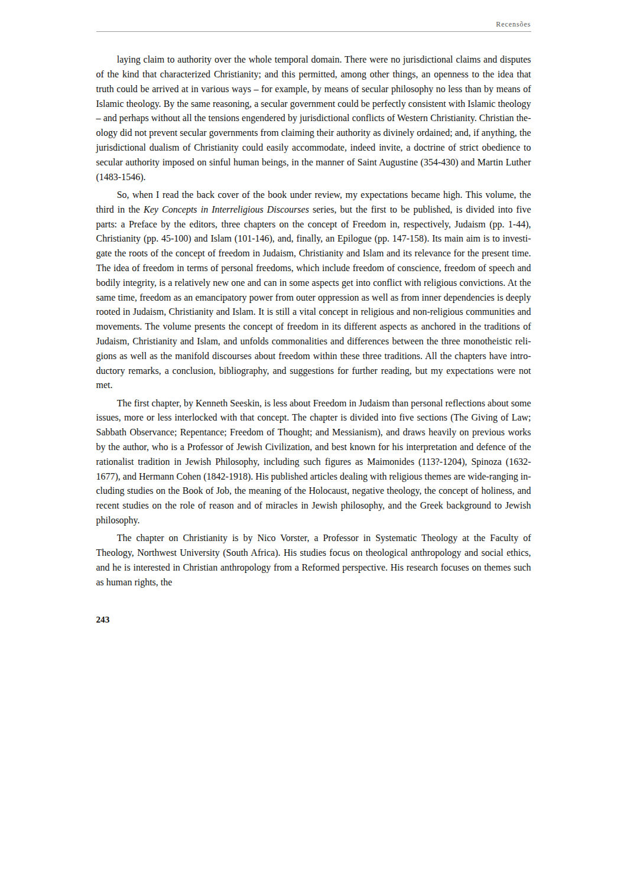Recensões
laying claim to authority over the whole temporal domain. There were no jurisdictional claims and disputes of the kind that characterized Christianity; and this permitted, among other things, an openness to the idea that truth could be arrived at in various ways – for example, by means of secular philosophy no less than by means of Islamic theology. By the same reasoning, a secular government could be perfectly consistent with Islamic theology – and perhaps without all the tensions engendered by jurisdictional conflicts of Western Christianity. Christian theology did not prevent secular governments from claiming their authority as divinely ordained; and, if anything, the jurisdictional dualism of Christianity could easily accommodate, indeed invite, a doctrine of strict obedience to secular authority imposed on sinful human beings, in the manner of Saint Augustine (354-430) and Martin Luther (1483-1546).
So, when I read the back cover of the book under review, my expectations became high. This volume, the third in the Key Concepts in Interreligious Discourses series, but the first to be published, is divided into five parts: a Preface by the editors, three chapters on the concept of Freedom in, respectively, Judaism (pp. 1-44), Christianity (pp. 45-100) and Islam (101-146), and, finally, an Epilogue (pp. 147-158). Its main aim is to investigate the roots of the concept of freedom in Judaism, Christianity and Islam and its relevance for the present time. The idea of freedom in terms of personal freedoms, which include freedom of conscience, freedom of speech and bodily integrity, is a relatively new one and can in some aspects get into conflict with religious convictions. At the same time, freedom as an emancipatory power from outer oppression as well as from inner dependencies is deeply rooted in Judaism, Christianity and Islam. It is still a vital concept in religious and non-religious communities and movements. The volume presents the concept of freedom in its different aspects as anchored in the traditions of Judaism, Christianity and Islam, and unfolds commonalities and differences between the three monotheistic religions as well as the manifold discourses about freedom within these three traditions. All the chapters have introductory remarks, a conclusion, bibliography, and suggestions for further reading, but my expectations were not met.
The first chapter, by Kenneth Seeskin, is less about Freedom in Judaism than personal reflections about some issues, more or less interlocked with that concept. The chapter is divided into five sections (The Giving of Law; Sabbath Observance; Repentance; Freedom of Thought; and Messianism), and draws heavily on previous works by the author, who is a Professor of Jewish Civilization, and best known for his interpretation and defence of the rationalist tradition in Jewish Philosophy, including such figures as Maimonides (113?-1204), Spinoza (1632-1677), and Hermann Cohen (1842-1918). His published articles dealing with religious themes are wide-ranging including studies on the Book of Job, the meaning of the Holocaust, negative theology, the concept of holiness, and recent studies on the role of reason and of miracles in Jewish philosophy, and the Greek background to Jewish philosophy.
The chapter on Christianity is by Nico Vorster, a Professor in Systematic Theology at the Faculty of Theology, Northwest University (South Africa). His studies focus on theological anthropology and social ethics, and he is interested in Christian anthropology from a Reformed perspective. His research focuses on themes such as human rights, the
243